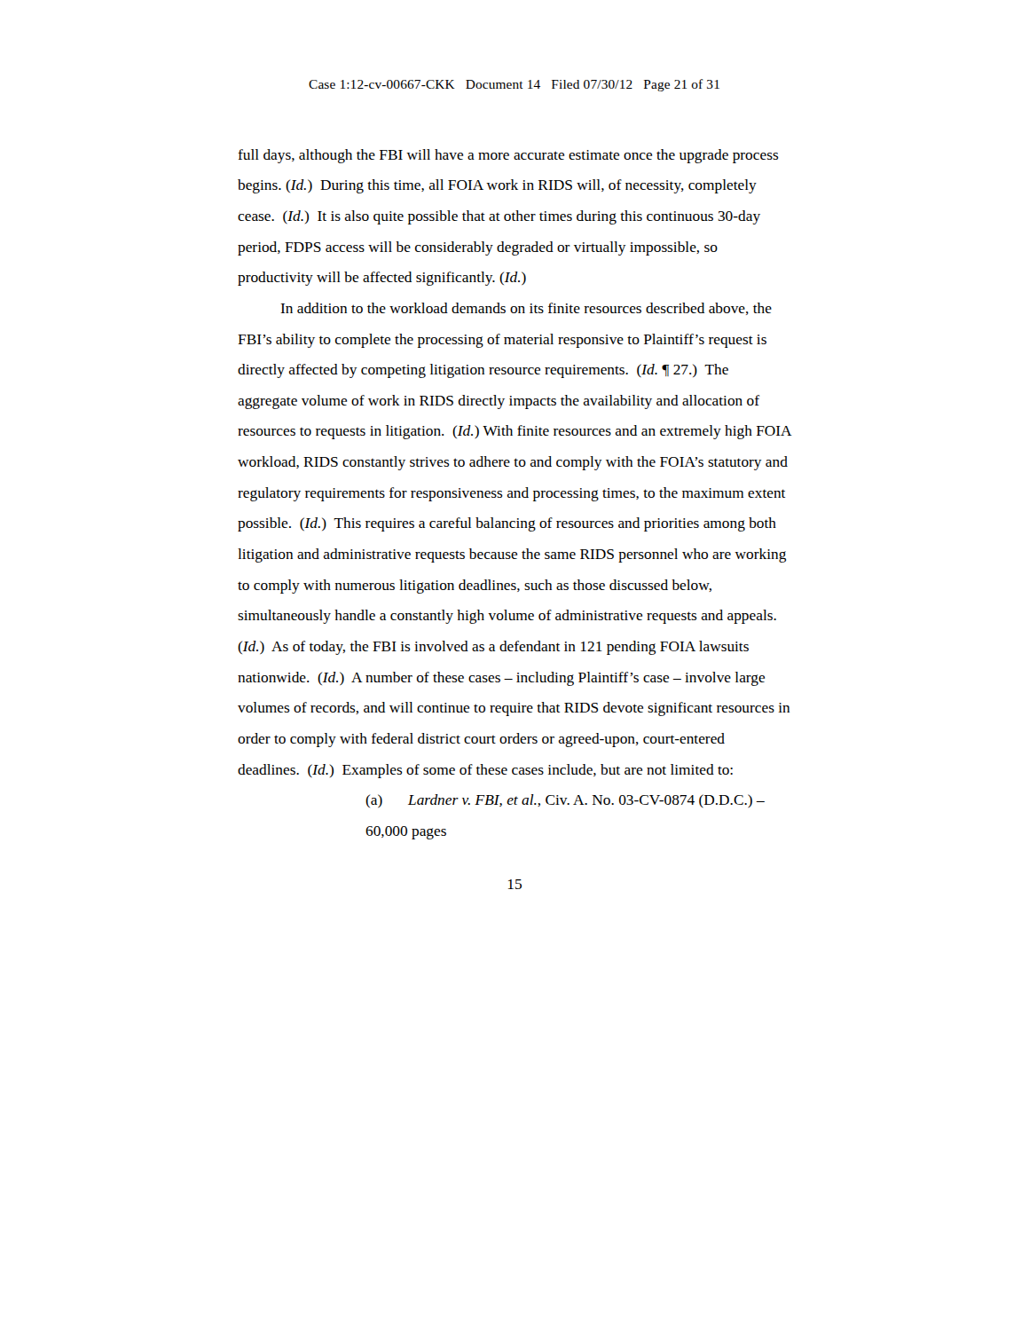Case 1:12-cv-00667-CKK Document 14 Filed 07/30/12 Page 21 of 31
full days, although the FBI will have a more accurate estimate once the upgrade process begins. (Id.) During this time, all FOIA work in RIDS will, of necessity, completely cease. (Id.) It is also quite possible that at other times during this continuous 30-day period, FDPS access will be considerably degraded or virtually impossible, so productivity will be affected significantly. (Id.)
In addition to the workload demands on its finite resources described above, the FBI’s ability to complete the processing of material responsive to Plaintiff’s request is directly affected by competing litigation resource requirements. (Id. ¶ 27.) The aggregate volume of work in RIDS directly impacts the availability and allocation of resources to requests in litigation. (Id.) With finite resources and an extremely high FOIA workload, RIDS constantly strives to adhere to and comply with the FOIA’s statutory and regulatory requirements for responsiveness and processing times, to the maximum extent possible. (Id.) This requires a careful balancing of resources and priorities among both litigation and administrative requests because the same RIDS personnel who are working to comply with numerous litigation deadlines, such as those discussed below, simultaneously handle a constantly high volume of administrative requests and appeals. (Id.) As of today, the FBI is involved as a defendant in 121 pending FOIA lawsuits nationwide. (Id.) A number of these cases – including Plaintiff’s case – involve large volumes of records, and will continue to require that RIDS devote significant resources in order to comply with federal district court orders or agreed-upon, court-entered deadlines. (Id.) Examples of some of these cases include, but are not limited to:
(a) Lardner v. FBI, et al., Civ. A. No. 03-CV-0874 (D.D.C.) – 60,000 pages
15